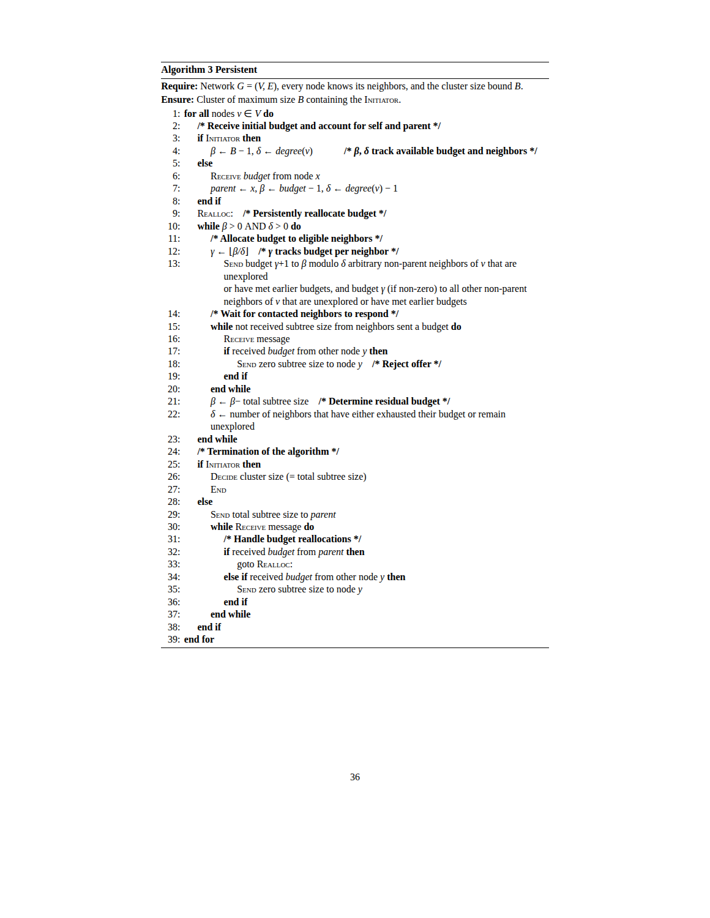Algorithm 3 Persistent
Require: Network G = (V, E), every node knows its neighbors, and the cluster size bound B.
Ensure: Cluster of maximum size B containing the Initiator.
for all nodes v ∈ V do
/* Receive initial budget and account for self and parent */
if Initiator then
β ← B − 1, δ ← degree(v) /* β, δ track available budget and neighbors */
else
Receive budget from node x
parent ← x, β ← budget − 1, δ ← degree(v) − 1
end if
Realloc:/* Persistently reallocate budget */
while β > 0 AND δ > 0 do
/* Allocate budget to eligible neighbors */
γ ← ⌊β/δ⌋/* γ tracks budget per neighbor */
Send budget γ+1 to β modulo δ arbitrary non-parent neighbors of v that are unexploredor have met earlier budgets, and budget γ (if non-zero) to all other non-parent neighbors of v that are unexplored or have met earlier budgets
/* Wait for contacted neighbors to respond */
while not received subtree size from neighbors sent a budget do
Receive message
if received budget from other node y then
Send zero subtree size to node y/* Reject offer */
end if
end while
β ← β− total subtree size/* Determine residual budget */
δ ← number of neighbors that have either exhausted their budget or remain unexplored
end while
/* Termination of the algorithm */
if Initiator then
Decide cluster size (= total subtree size)
End
else
Send total subtree size to parent
while Receive message do
/* Handle budget reallocations */
if received budget from parent then
goto Realloc:
else if received budget from other node y then
Send zero subtree size to node y
end if
end while
end if
end for
36